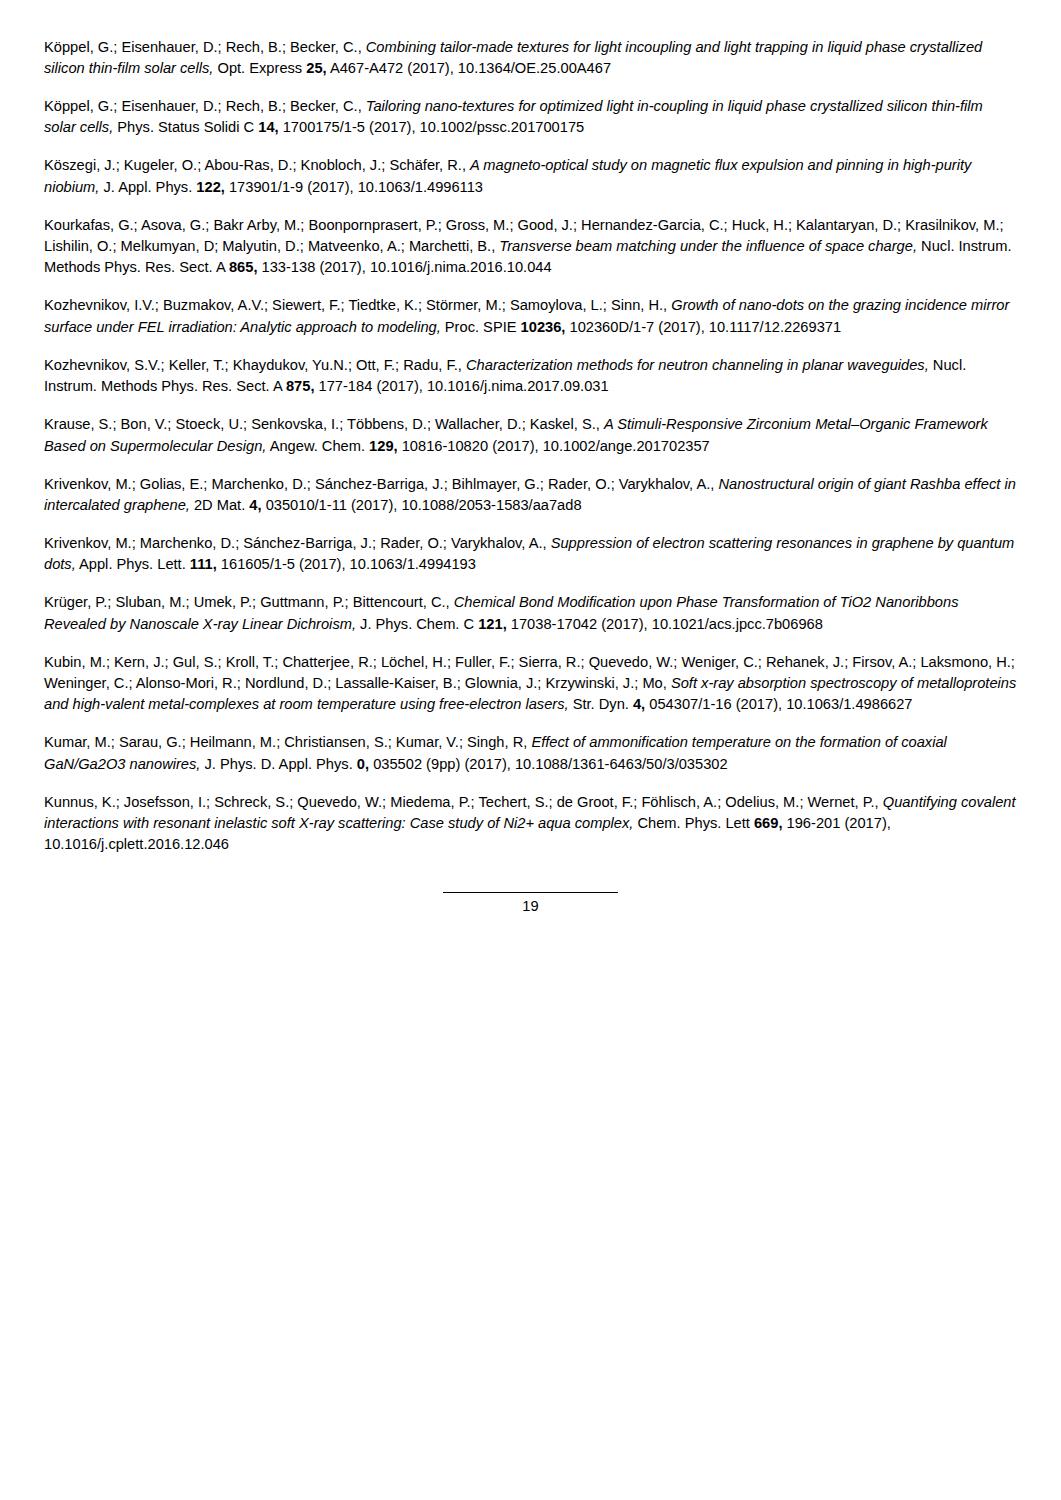Köppel, G.; Eisenhauer, D.; Rech, B.; Becker, C., Combining tailor-made textures for light incoupling and light trapping in liquid phase crystallized silicon thin-film solar cells, Opt. Express 25, A467-A472 (2017), 10.1364/OE.25.00A467
Köppel, G.; Eisenhauer, D.; Rech, B.; Becker, C., Tailoring nano-textures for optimized light in-coupling in liquid phase crystallized silicon thin-film solar cells, Phys. Status Solidi C 14, 1700175/1-5 (2017), 10.1002/pssc.201700175
Köszegi, J.; Kugeler, O.; Abou-Ras, D.; Knobloch, J.; Schäfer, R., A magneto-optical study on magnetic flux expulsion and pinning in high-purity niobium, J. Appl. Phys. 122, 173901/1-9 (2017), 10.1063/1.4996113
Kourkafas, G.; Asova, G.; Bakr Arby, M.; Boonpornprasert, P.; Gross, M.; Good, J.; Hernandez-Garcia, C.; Huck, H.; Kalantaryan, D.; Krasilnikov, M.; Lishilin, O.; Melkumyan, D; Malyutin, D.; Matveenko, A.; Marchetti, B., Transverse beam matching under the influence of space charge, Nucl. Instrum. Methods Phys. Res. Sect. A 865, 133-138 (2017), 10.1016/j.nima.2016.10.044
Kozhevnikov, I.V.; Buzmakov, A.V.; Siewert, F.; Tiedtke, K.; Störmer, M.; Samoylova, L.; Sinn, H., Growth of nano-dots on the grazing incidence mirror surface under FEL irradiation: Analytic approach to modeling, Proc. SPIE 10236, 102360D/1-7 (2017), 10.1117/12.2269371
Kozhevnikov, S.V.; Keller, T.; Khaydukov, Yu.N.; Ott, F.; Radu, F., Characterization methods for neutron channeling in planar waveguides, Nucl. Instrum. Methods Phys. Res. Sect. A 875, 177-184 (2017), 10.1016/j.nima.2017.09.031
Krause, S.; Bon, V.; Stoeck, U.; Senkovska, I.; Többens, D.; Wallacher, D.; Kaskel, S., A Stimuli-Responsive Zirconium Metal–Organic Framework Based on Supermolecular Design, Angew. Chem. 129, 10816-10820 (2017), 10.1002/ange.201702357
Krivenkov, M.; Golias, E.; Marchenko, D.; Sánchez-Barriga, J.; Bihlmayer, G.; Rader, O.; Varykhalov, A., Nanostructural origin of giant Rashba effect in intercalated graphene, 2D Mat. 4, 035010/1-11 (2017), 10.1088/2053-1583/aa7ad8
Krivenkov, M.; Marchenko, D.; Sánchez-Barriga, J.; Rader, O.; Varykhalov, A., Suppression of electron scattering resonances in graphene by quantum dots, Appl. Phys. Lett. 111, 161605/1-5 (2017), 10.1063/1.4994193
Krüger, P.; Sluban, M.; Umek, P.; Guttmann, P.; Bittencourt, C., Chemical Bond Modification upon Phase Transformation of TiO2 Nanoribbons Revealed by Nanoscale X-ray Linear Dichroism, J. Phys. Chem. C 121, 17038-17042 (2017), 10.1021/acs.jpcc.7b06968
Kubin, M.; Kern, J.; Gul, S.; Kroll, T.; Chatterjee, R.; Löchel, H.; Fuller, F.; Sierra, R.; Quevedo, W.; Weniger, C.; Rehanek, J.; Firsov, A.; Laksmono, H.; Weninger, C.; Alonso-Mori, R.; Nordlund, D.; Lassalle-Kaiser, B.; Glownia, J.; Krzywinski, J.; Mo, Soft x-ray absorption spectroscopy of metalloproteins and high-valent metal-complexes at room temperature using free-electron lasers, Str. Dyn. 4, 054307/1-16 (2017), 10.1063/1.4986627
Kumar, M.; Sarau, G.; Heilmann, M.; Christiansen, S.; Kumar, V.; Singh, R, Effect of ammonification temperature on the formation of coaxial GaN/Ga2O3 nanowires, J. Phys. D. Appl. Phys. 0, 035502 (9pp) (2017), 10.1088/1361-6463/50/3/035302
Kunnus, K.; Josefsson, I.; Schreck, S.; Quevedo, W.; Miedema, P.; Techert, S.; de Groot, F.; Föhlisch, A.; Odelius, M.; Wernet, P., Quantifying covalent interactions with resonant inelastic soft X-ray scattering: Case study of Ni2+ aqua complex, Chem. Phys. Lett 669, 196-201 (2017), 10.1016/j.cplett.2016.12.046
19